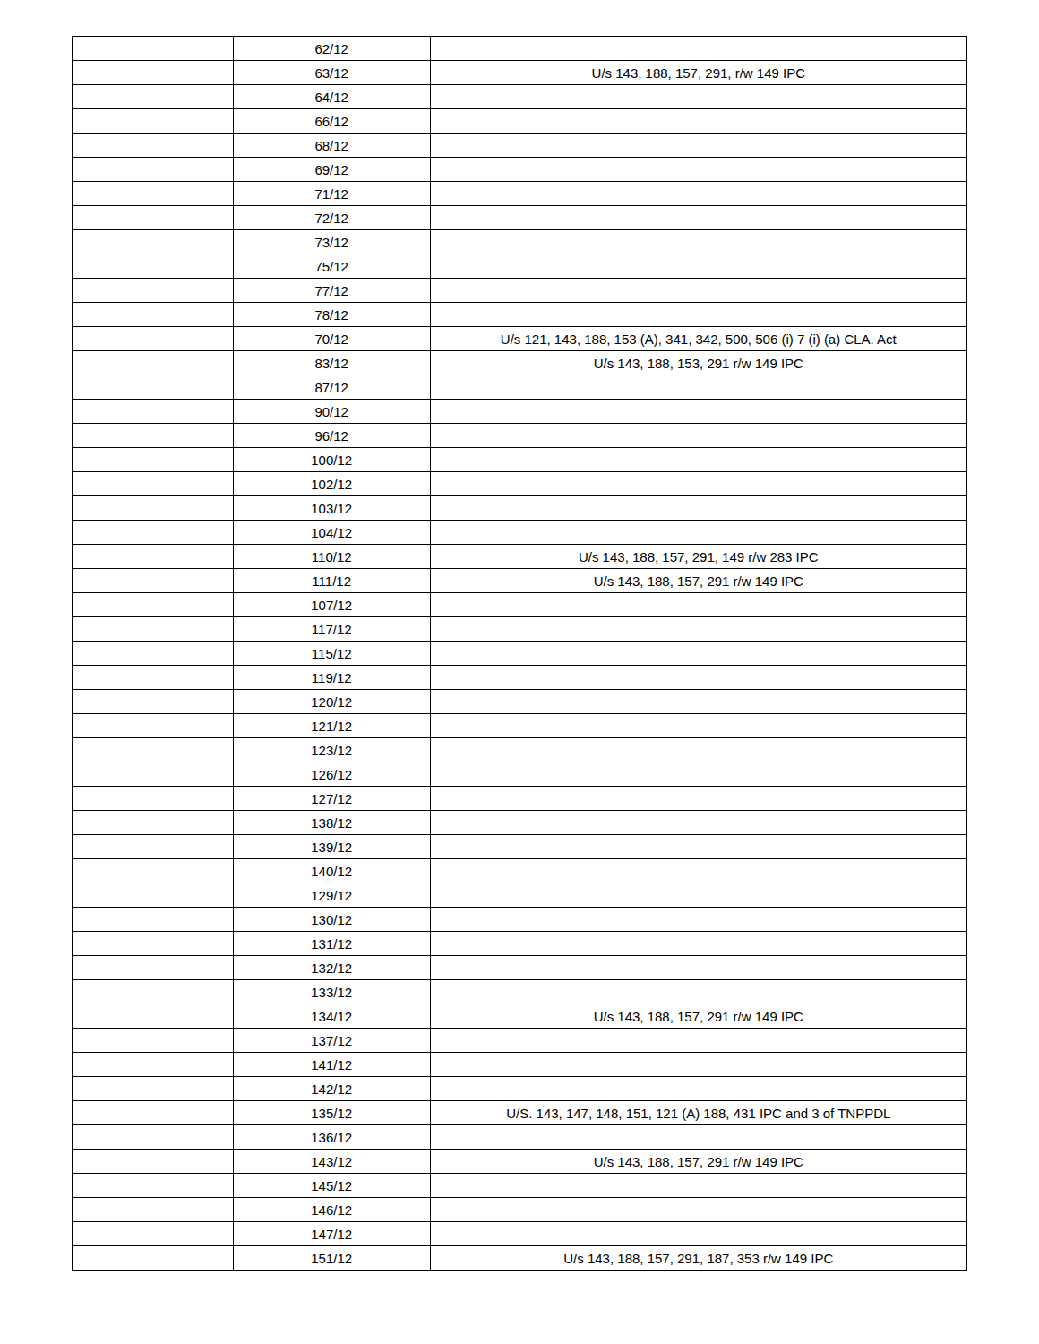| | 62/12 | |
| | 63/12 | U/s 143, 188, 157, 291, r/w 149 IPC |
| | 64/12 | |
| | 66/12 | |
| | 68/12 | |
| | 69/12 | |
| | 71/12 | |
| | 72/12 | |
| | 73/12 | |
| | 75/12 | |
| | 77/12 | |
| | 78/12 | |
| | 70/12 | U/s 121, 143, 188, 153 (A), 341, 342, 500, 506 (i) 7 (i) (a) CLA. Act |
| | 83/12 | U/s 143, 188, 153, 291 r/w 149 IPC |
| | 87/12 | |
| | 90/12 | |
| | 96/12 | |
| | 100/12 | |
| | 102/12 | |
| | 103/12 | |
| | 104/12 | |
| | 110/12 | U/s 143, 188, 157, 291, 149 r/w 283 IPC |
| | 111/12 | U/s 143, 188, 157, 291 r/w 149 IPC |
| | 107/12 | |
| | 117/12 | |
| | 115/12 | |
| | 119/12 | |
| | 120/12 | |
| | 121/12 | |
| | 123/12 | |
| | 126/12 | |
| | 127/12 | |
| | 138/12 | |
| | 139/12 | |
| | 140/12 | |
| | 129/12 | |
| | 130/12 | |
| | 131/12 | |
| | 132/12 | |
| | 133/12 | |
| | 134/12 | U/s 143, 188, 157, 291 r/w 149 IPC |
| | 137/12 | |
| | 141/12 | |
| | 142/12 | |
| | 135/12 | U/S. 143, 147, 148, 151, 121 (A) 188, 431 IPC and 3 of TNPPDL |
| | 136/12 | |
| | 143/12 | U/s 143, 188, 157, 291 r/w 149 IPC |
| | 145/12 | |
| | 146/12 | |
| | 147/12 | |
| | 151/12 | U/s 143, 188, 157, 291, 187, 353 r/w 149 IPC |